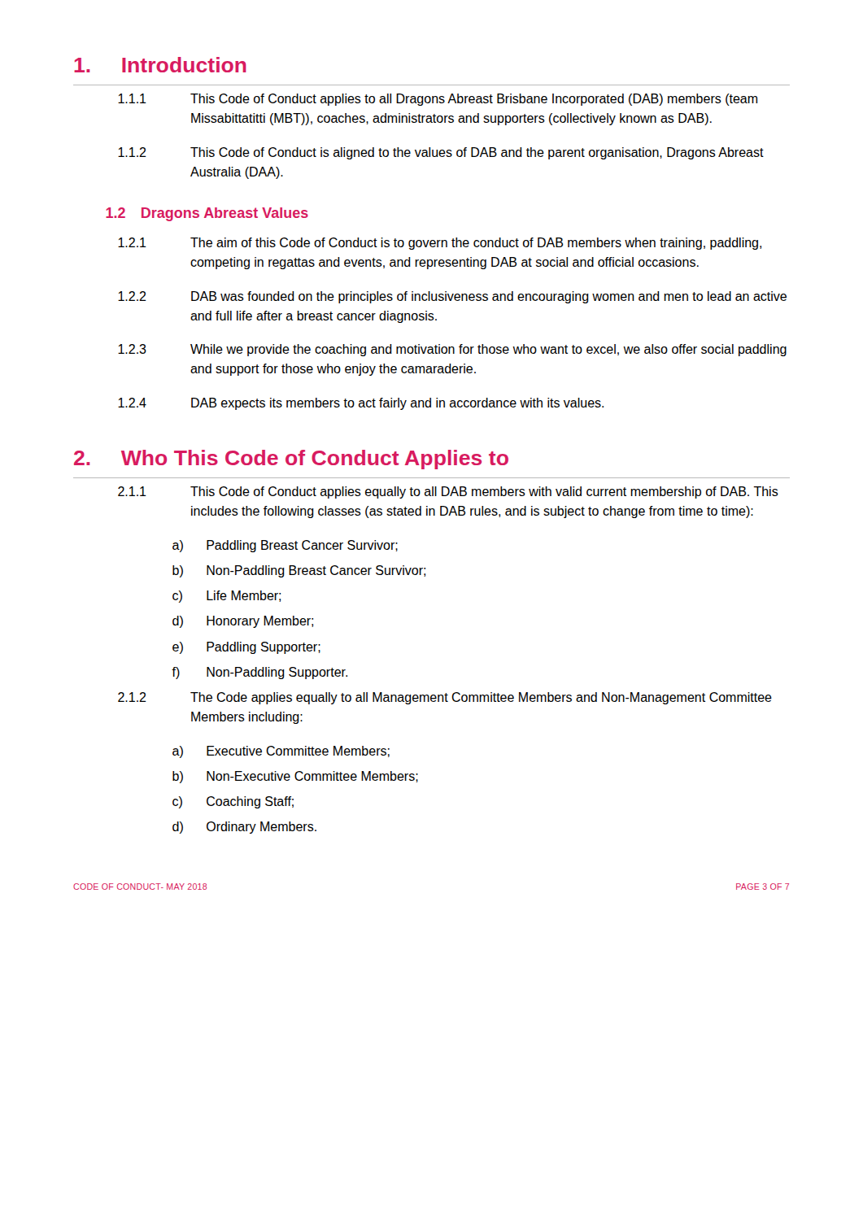1. Introduction
1.1.1
This Code of Conduct applies to all Dragons Abreast Brisbane Incorporated (DAB) members (team Missabittatitti (MBT)), coaches, administrators and supporters (collectively known as DAB).
1.1.2
This Code of Conduct is aligned to the values of DAB and the parent organisation, Dragons Abreast Australia (DAA).
1.2 Dragons Abreast Values
1.2.1
The aim of this Code of Conduct is to govern the conduct of DAB members when training, paddling, competing in regattas and events, and representing DAB at social and official occasions.
1.2.2
DAB was founded on the principles of inclusiveness and encouraging women and men to lead an active and full life after a breast cancer diagnosis.
1.2.3
While we provide the coaching and motivation for those who want to excel, we also offer social paddling and support for those who enjoy the camaraderie.
1.2.4
DAB expects its members to act fairly and in accordance with its values.
2. Who This Code of Conduct Applies to
2.1.1
This Code of Conduct applies equally to all DAB members with valid current membership of DAB. This includes the following classes (as stated in DAB rules, and is subject to change from time to time):
a)
Paddling Breast Cancer Survivor;
b)
Non-Paddling Breast Cancer Survivor;
c)
Life Member;
d)
Honorary Member;
e)
Paddling Supporter;
f)
Non-Paddling Supporter.
2.1.2
The Code applies equally to all Management Committee Members and Non-Management Committee Members including:
a)
Executive Committee Members;
b)
Non-Executive Committee Members;
c)
Coaching Staff;
d)
Ordinary Members.
Code of Conduct- May 2018
Page 3 of 7